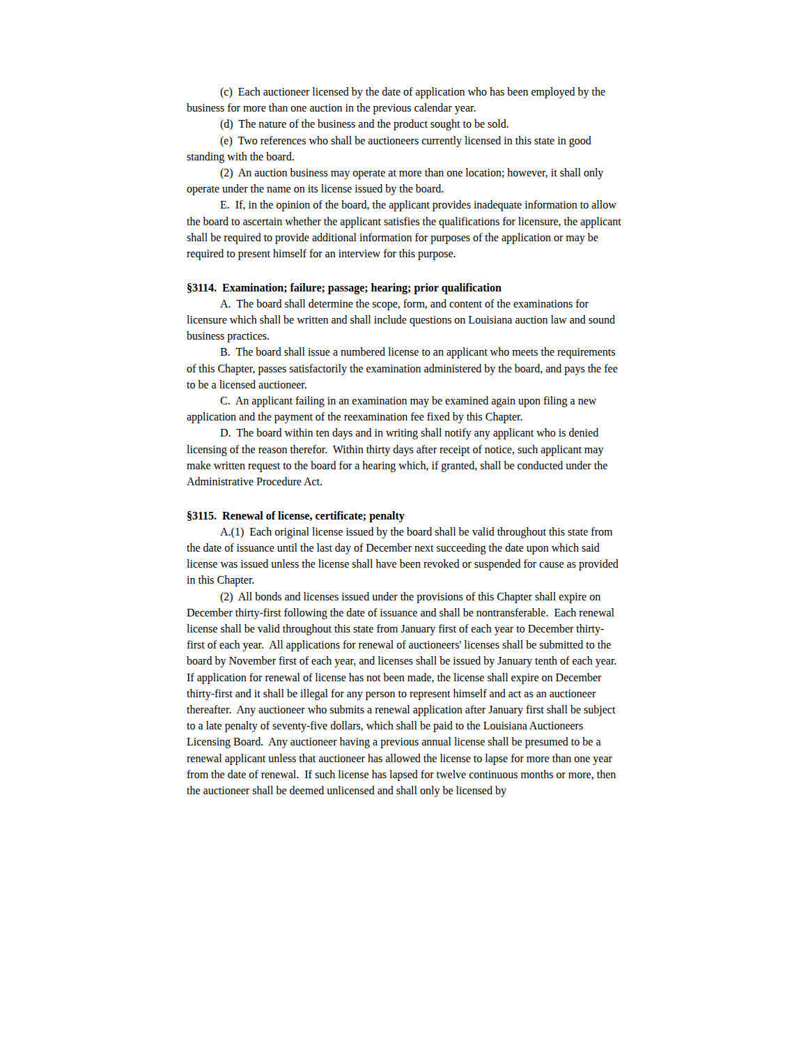(c) Each auctioneer licensed by the date of application who has been employed by the business for more than one auction in the previous calendar year.
(d) The nature of the business and the product sought to be sold.
(e) Two references who shall be auctioneers currently licensed in this state in good standing with the board.
(2) An auction business may operate at more than one location; however, it shall only operate under the name on its license issued by the board.
E. If, in the opinion of the board, the applicant provides inadequate information to allow the board to ascertain whether the applicant satisfies the qualifications for licensure, the applicant shall be required to provide additional information for purposes of the application or may be required to present himself for an interview for this purpose.
§3114. Examination; failure; passage; hearing; prior qualification
A. The board shall determine the scope, form, and content of the examinations for licensure which shall be written and shall include questions on Louisiana auction law and sound business practices.
B. The board shall issue a numbered license to an applicant who meets the requirements of this Chapter, passes satisfactorily the examination administered by the board, and pays the fee to be a licensed auctioneer.
C. An applicant failing in an examination may be examined again upon filing a new application and the payment of the reexamination fee fixed by this Chapter.
D. The board within ten days and in writing shall notify any applicant who is denied licensing of the reason therefor. Within thirty days after receipt of notice, such applicant may make written request to the board for a hearing which, if granted, shall be conducted under the Administrative Procedure Act.
§3115. Renewal of license, certificate; penalty
A.(1) Each original license issued by the board shall be valid throughout this state from the date of issuance until the last day of December next succeeding the date upon which said license was issued unless the license shall have been revoked or suspended for cause as provided in this Chapter.
(2) All bonds and licenses issued under the provisions of this Chapter shall expire on December thirty-first following the date of issuance and shall be nontransferable. Each renewal license shall be valid throughout this state from January first of each year to December thirty-first of each year. All applications for renewal of auctioneers' licenses shall be submitted to the board by November first of each year, and licenses shall be issued by January tenth of each year. If application for renewal of license has not been made, the license shall expire on December thirty-first and it shall be illegal for any person to represent himself and act as an auctioneer thereafter. Any auctioneer who submits a renewal application after January first shall be subject to a late penalty of seventy-five dollars, which shall be paid to the Louisiana Auctioneers Licensing Board. Any auctioneer having a previous annual license shall be presumed to be a renewal applicant unless that auctioneer has allowed the license to lapse for more than one year from the date of renewal. If such license has lapsed for twelve continuous months or more, then the auctioneer shall be deemed unlicensed and shall only be licensed by